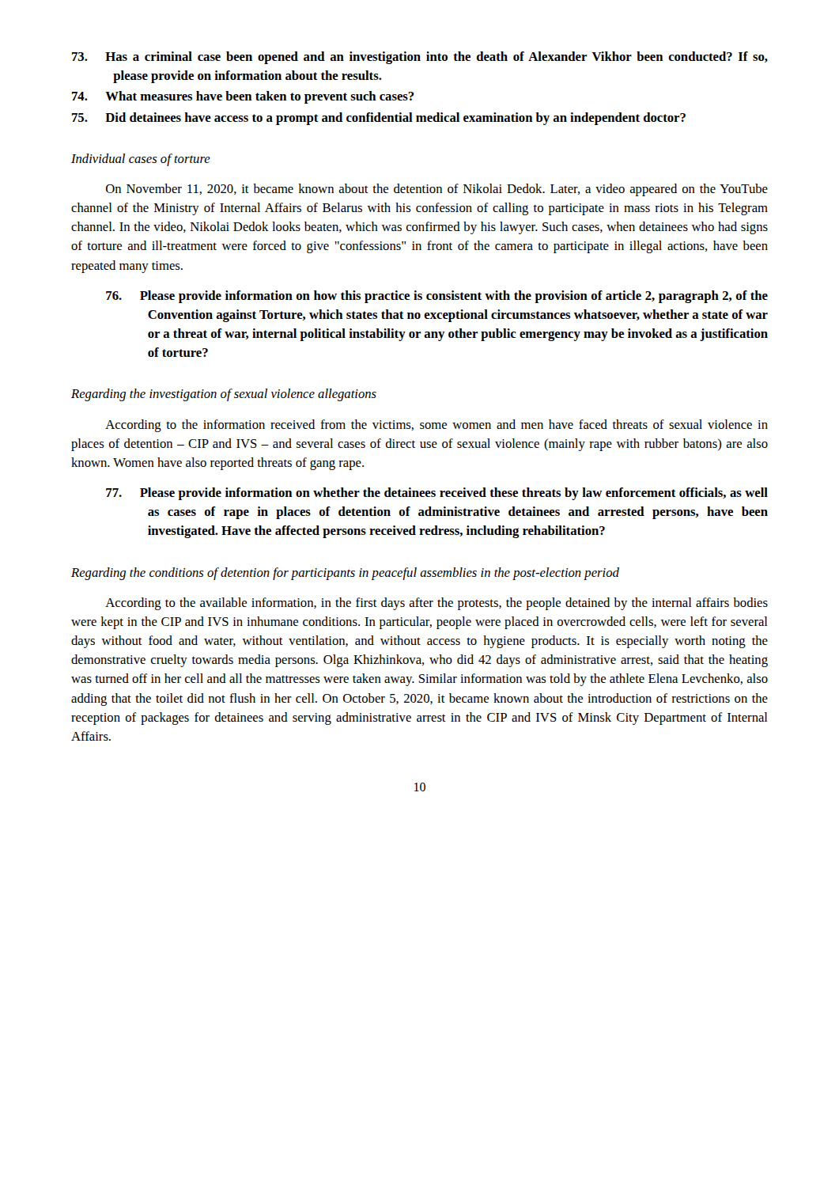73. Has a criminal case been opened and an investigation into the death of Alexander Vikhor been conducted? If so, please provide on information about the results.
74. What measures have been taken to prevent such cases?
75. Did detainees have access to a prompt and confidential medical examination by an independent doctor?
Individual cases of torture
On November 11, 2020, it became known about the detention of Nikolai Dedok. Later, a video appeared on the YouTube channel of the Ministry of Internal Affairs of Belarus with his confession of calling to participate in mass riots in his Telegram channel. In the video, Nikolai Dedok looks beaten, which was confirmed by his lawyer. Such cases, when detainees who had signs of torture and ill-treatment were forced to give "confessions" in front of the camera to participate in illegal actions, have been repeated many times.
76. Please provide information on how this practice is consistent with the provision of article 2, paragraph 2, of the Convention against Torture, which states that no exceptional circumstances whatsoever, whether a state of war or a threat of war, internal political instability or any other public emergency may be invoked as a justification of torture?
Regarding the investigation of sexual violence allegations
According to the information received from the victims, some women and men have faced threats of sexual violence in places of detention – CIP and IVS – and several cases of direct use of sexual violence (mainly rape with rubber batons) are also known. Women have also reported threats of gang rape.
77. Please provide information on whether the detainees received these threats by law enforcement officials, as well as cases of rape in places of detention of administrative detainees and arrested persons, have been investigated. Have the affected persons received redress, including rehabilitation?
Regarding the conditions of detention for participants in peaceful assemblies in the post-election period
According to the available information, in the first days after the protests, the people detained by the internal affairs bodies were kept in the CIP and IVS in inhumane conditions. In particular, people were placed in overcrowded cells, were left for several days without food and water, without ventilation, and without access to hygiene products. It is especially worth noting the demonstrative cruelty towards media persons. Olga Khizhinkova, who did 42 days of administrative arrest, said that the heating was turned off in her cell and all the mattresses were taken away. Similar information was told by the athlete Elena Levchenko, also adding that the toilet did not flush in her cell. On October 5, 2020, it became known about the introduction of restrictions on the reception of packages for detainees and serving administrative arrest in the CIP and IVS of Minsk City Department of Internal Affairs.
10